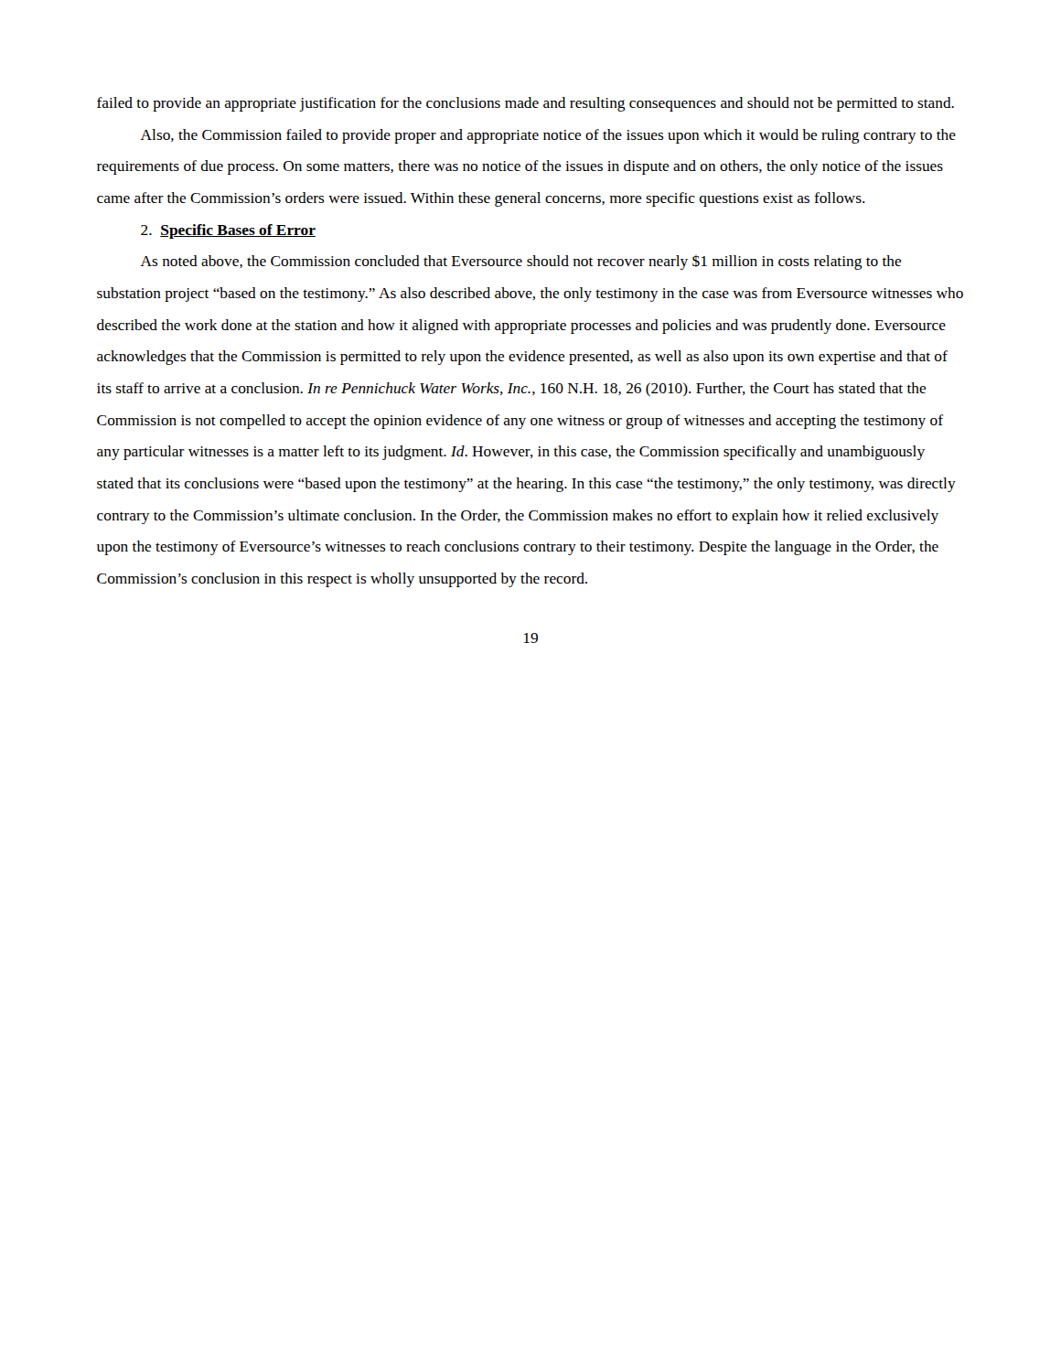failed to provide an appropriate justification for the conclusions made and resulting consequences and should not be permitted to stand.
Also, the Commission failed to provide proper and appropriate notice of the issues upon which it would be ruling contrary to the requirements of due process. On some matters, there was no notice of the issues in dispute and on others, the only notice of the issues came after the Commission’s orders were issued. Within these general concerns, more specific questions exist as follows.
2. Specific Bases of Error
As noted above, the Commission concluded that Eversource should not recover nearly $1 million in costs relating to the substation project “based on the testimony.” As also described above, the only testimony in the case was from Eversource witnesses who described the work done at the station and how it aligned with appropriate processes and policies and was prudently done. Eversource acknowledges that the Commission is permitted to rely upon the evidence presented, as well as also upon its own expertise and that of its staff to arrive at a conclusion. In re Pennichuck Water Works, Inc., 160 N.H. 18, 26 (2010). Further, the Court has stated that the Commission is not compelled to accept the opinion evidence of any one witness or group of witnesses and accepting the testimony of any particular witnesses is a matter left to its judgment. Id. However, in this case, the Commission specifically and unambiguously stated that its conclusions were “based upon the testimony” at the hearing. In this case “the testimony,” the only testimony, was directly contrary to the Commission’s ultimate conclusion. In the Order, the Commission makes no effort to explain how it relied exclusively upon the testimony of Eversource’s witnesses to reach conclusions contrary to their testimony. Despite the language in the Order, the Commission’s conclusion in this respect is wholly unsupported by the record.
19